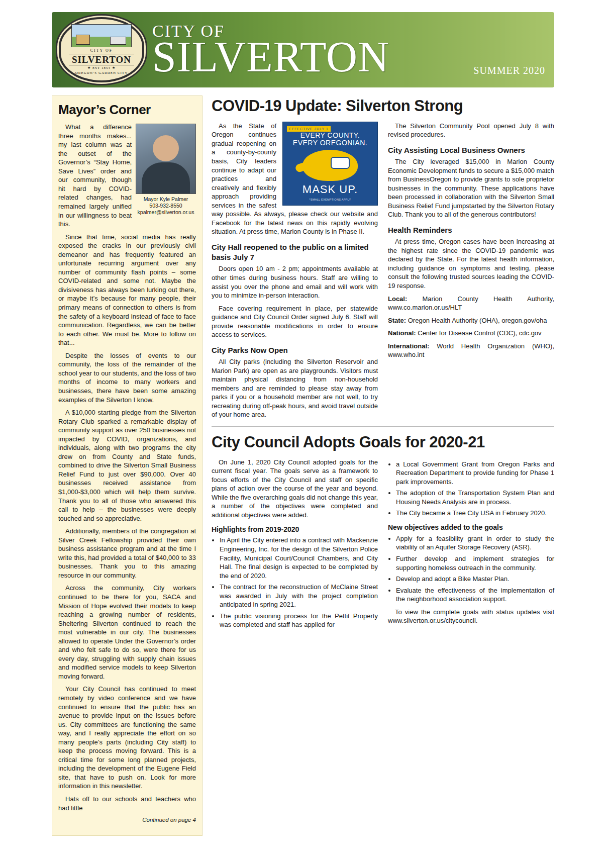CITY OF SILVERTON ★ EST 1854 ★ OREGON’S GARDEN CITY
CITY OF SILVERTON
SUMMER 2020
Mayor’s Corner
Mayor Kyle Palmer
503-932-8550
kpalmer@silverton.or.us
What a difference three months makes... my last column was at the outset of the Governor’s “Stay Home, Save Lives” order and our community, though hit hard by COVID-related changes, had remained largely unified in our willingness to beat this.
Since that time, social media has really exposed the cracks in our previously civil demeanor and has frequently featured an unfortunate recurring argument over any number of community flash points – some COVID-related and some not. Maybe the divisiveness has always been lurking out there, or maybe it’s because for many people, their primary means of connection to others is from the safety of a keyboard instead of face to face communication. Regardless, we can be better to each other. We must be. More to follow on that...
Despite the losses of events to our community, the loss of the remainder of the school year to our students, and the loss of two months of income to many workers and businesses, there have been some amazing examples of the Silverton I know.
A $10,000 starting pledge from the Silverton Rotary Club sparked a remarkable display of community support as over 250 businesses not impacted by COVID, organizations, and individuals, along with two programs the city drew on from County and State funds, combined to drive the Silverton Small Business Relief Fund to just over $90,000. Over 40 businesses received assistance from $1,000-$3,000 which will help them survive. Thank you to all of those who answered this call to help – the businesses were deeply touched and so appreciative.
Additionally, members of the congregation at Silver Creek Fellowship provided their own business assistance program and at the time I write this, had provided a total of $40,000 to 33 businesses. Thank you to this amazing resource in our community.
Across the community, City workers continued to be there for you, SACA and Mission of Hope evolved their models to keep reaching a growing number of residents, Sheltering Silverton continued to reach the most vulnerable in our city. The businesses allowed to operate Under the Governor’s order and who felt safe to do so, were there for us every day, struggling with supply chain issues and modified service models to keep Silverton moving forward.
Your City Council has continued to meet remotely by video conference and we have continued to ensure that the public has an avenue to provide input on the issues before us. City committees are functioning the same way, and I really appreciate the effort on so many people’s parts (including City staff) to keep the process moving forward. This is a critical time for some long planned projects, including the development of the Eugene Field site, that have to push on. Look for more information in this newsletter.
Hats off to our schools and teachers who had little
Continued on page 4
COVID-19 Update: Silverton Strong
EFFECTIVE JULY 1
EVERY COUNTY.
EVERY OREGONIAN.
MASK UP.
*SMALL EXEMPTIONS APPLY
As the State of Oregon continues gradual reopening on a county-by-county basis, City leaders continue to adapt our practices and creatively and flexibly approach providing services in the safest way possible. As always, please check our website and Facebook for the latest news on this rapidly evolving situation. At press time, Marion County is in Phase II.
City Hall reopened to the public on a limited basis July 7
Doors open 10 am - 2 pm; appointments available at other times during business hours. Staff are willing to assist you over the phone and email and will work with you to minimize in-person interaction.
Face covering requirement in place, per statewide guidance and City Council Order signed July 6. Staff will provide reasonable modifications in order to ensure access to services.
City Parks Now Open
All City parks (including the Silverton Reservoir and Marion Park) are open as are playgrounds. Visitors must maintain physical distancing from non-household members and are reminded to please stay away from parks if you or a household member are not well, to try recreating during off-peak hours, and avoid travel outside of your home area.
The Silverton Community Pool opened July 8 with revised procedures.
City Assisting Local Business Owners
The City leveraged $15,000 in Marion County Economic Development funds to secure a $15,000 match from BusinessOregon to provide grants to sole proprietor businesses in the community. These applications have been processed in collaboration with the Silverton Small Business Relief Fund jumpstarted by the Silverton Rotary Club. Thank you to all of the generous contributors!
Health Reminders
At press time, Oregon cases have been increasing at the highest rate since the COVID-19 pandemic was declared by the State. For the latest health information, including guidance on symptoms and testing, please consult the following trusted sources leading the COVID-19 response.
Local: Marion County Health Authority, www.co.marion.or.us/HLT
State: Oregon Health Authority (OHA), oregon.gov/oha
National: Center for Disease Control (CDC), cdc.gov
International: World Health Organization (WHO), www.who.int
City Council Adopts Goals for 2020-21
On June 1, 2020 City Council adopted goals for the current fiscal year. The goals serve as a framework to focus efforts of the City Council and staff on specific plans of action over the course of the year and beyond. While the five overarching goals did not change this year, a number of the objectives were completed and additional objectives were added.
Highlights from 2019-2020
In April the City entered into a contract with Mackenzie Engineering, Inc. for the design of the Silverton Police Facility, Municipal Court/Council Chambers, and City Hall. The final design is expected to be completed by the end of 2020.
The contract for the reconstruction of McClaine Street was awarded in July with the project completion anticipated in spring 2021.
The public visioning process for the Pettit Property was completed and staff has applied for
a Local Government Grant from Oregon Parks and Recreation Department to provide funding for Phase 1 park improvements.
The adoption of the Transportation System Plan and Housing Needs Analysis are in process.
The City became a Tree City USA in February 2020.
New objectives added to the goals
Apply for a feasibility grant in order to study the viability of an Aquifer Storage Recovery (ASR).
Further develop and implement strategies for supporting homeless outreach in the community.
Develop and adopt a Bike Master Plan.
Evaluate the effectiveness of the implementation of the neighborhood association support.
To view the complete goals with status updates visit www.silverton.or.us/citycouncil.